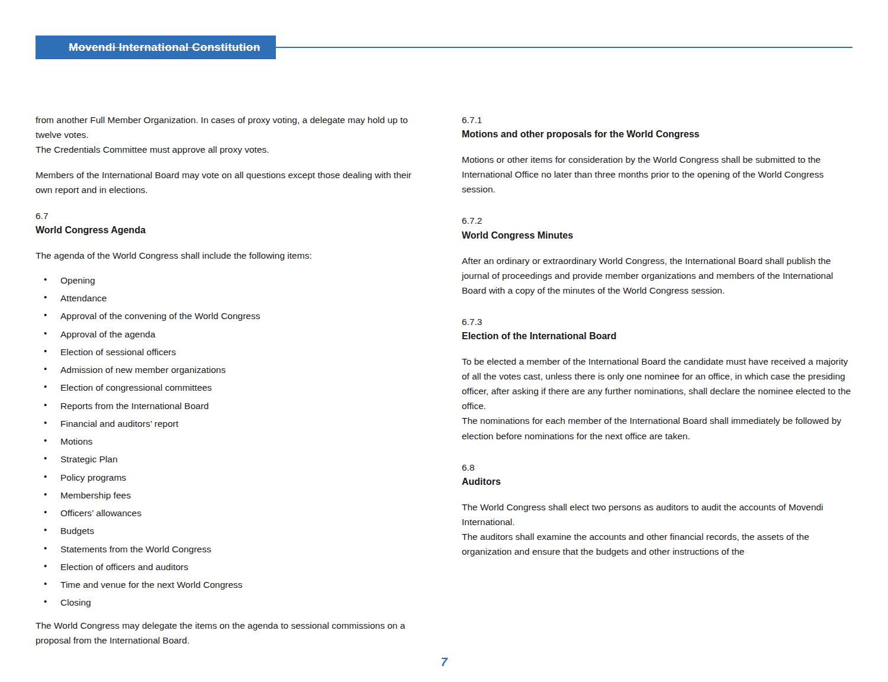Movendi International Constitution
from another Full Member Organization. In cases of proxy voting, a delegate may hold up to twelve votes.
The Credentials Committee must approve all proxy votes.
Members of the International Board may vote on all questions except those dealing with their own report and in elections.
6.7
World Congress Agenda
The agenda of the World Congress shall include the following items:
Opening
Attendance
Approval of the convening of the World Congress
Approval of the agenda
Election of sessional officers
Admission of new member organizations
Election of congressional committees
Reports from the International Board
Financial and auditors’ report
Motions
Strategic Plan
Policy programs
Membership fees
Officers’ allowances
Budgets
Statements from the World Congress
Election of officers and auditors
Time and venue for the next World Congress
Closing
The World Congress may delegate the items on the agenda to sessional commissions on a proposal from the International Board.
6.7.1
Motions and other proposals for the World Congress
Motions or other items for consideration by the World Congress shall be submitted to the International Office no later than three months prior to the opening of the World Congress session.
6.7.2
World Congress Minutes
After an ordinary or extraordinary World Congress, the International Board shall publish the journal of proceedings and provide member organizations and members of the International Board with a copy of the minutes of the World Congress session.
6.7.3
Election of the International Board
To be elected a member of the International Board the candidate must have received a majority of all the votes cast, unless there is only one nominee for an office, in which case the presiding officer, after asking if there are any further nominations, shall declare the nominee elected to the office.
The nominations for each member of the International Board shall immediately be followed by election before nominations for the next office are taken.
6.8
Auditors
The World Congress shall elect two persons as auditors to audit the accounts of Movendi International.
The auditors shall examine the accounts and other financial records, the assets of the organization and ensure that the budgets and other instructions of the
7